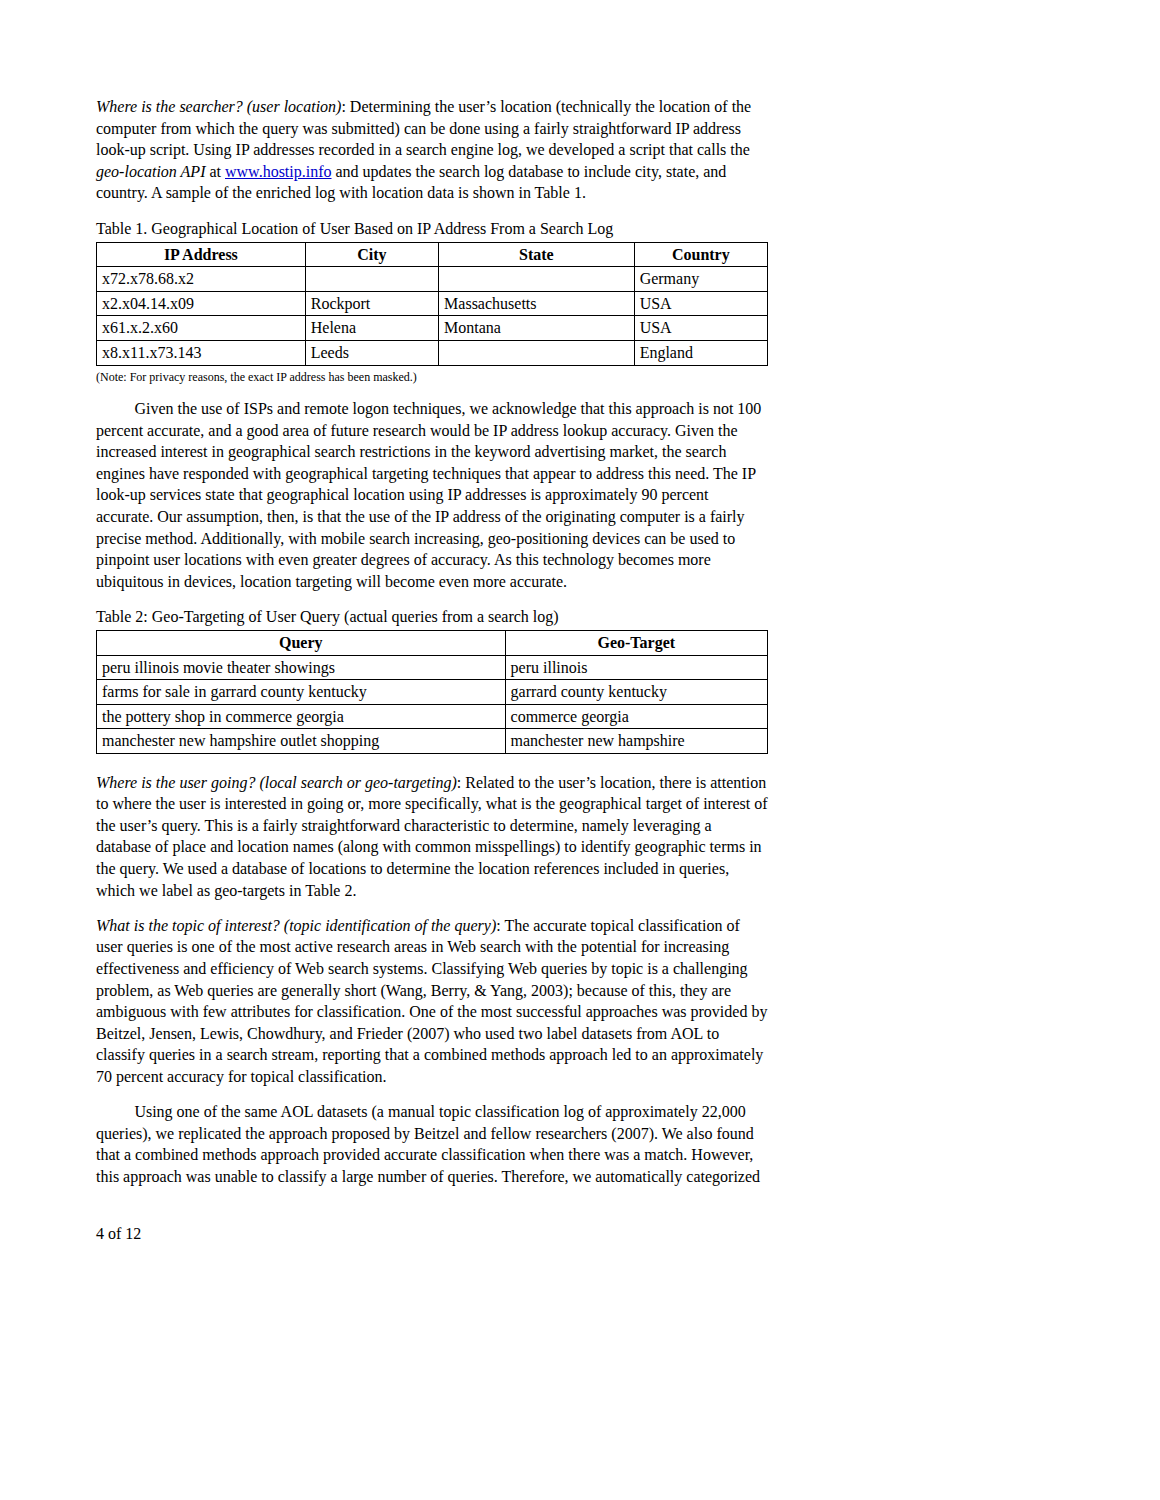Where is the searcher? (user location): Determining the user’s location (technically the location of the computer from which the query was submitted) can be done using a fairly straightforward IP address look-up script. Using IP addresses recorded in a search engine log, we developed a script that calls the geo-location API at www.hostip.info and updates the search log database to include city, state, and country. A sample of the enriched log with location data is shown in Table 1.
Table 1. Geographical Location of User Based on IP Address From a Search Log
| IP Address | City | State | Country |
| --- | --- | --- | --- |
| x72.x78.68.x2 | | | Germany |
| x2.x04.14.x09 | Rockport | Massachusetts | USA |
| x61.x.2.x60 | Helena | Montana | USA |
| x8.x11.x73.143 | Leeds | | England |
(Note: For privacy reasons, the exact IP address has been masked.)
Given the use of ISPs and remote logon techniques, we acknowledge that this approach is not 100 percent accurate, and a good area of future research would be IP address lookup accuracy. Given the increased interest in geographical search restrictions in the keyword advertising market, the search engines have responded with geographical targeting techniques that appear to address this need. The IP look-up services state that geographical location using IP addresses is approximately 90 percent accurate. Our assumption, then, is that the use of the IP address of the originating computer is a fairly precise method. Additionally, with mobile search increasing, geo-positioning devices can be used to pinpoint user locations with even greater degrees of accuracy. As this technology becomes more ubiquitous in devices, location targeting will become even more accurate.
Table 2: Geo-Targeting of User Query (actual queries from a search log)
| Query | Geo-Target |
| --- | --- |
| peru illinois movie theater showings | peru illinois |
| farms for sale in garrard county kentucky | garrard county kentucky |
| the pottery shop in commerce georgia | commerce georgia |
| manchester new hampshire outlet shopping | manchester new hampshire |
Where is the user going? (local search or geo-targeting): Related to the user’s location, there is attention to where the user is interested in going or, more specifically, what is the geographical target of interest of the user’s query. This is a fairly straightforward characteristic to determine, namely leveraging a database of place and location names (along with common misspellings) to identify geographic terms in the query. We used a database of locations to determine the location references included in queries, which we label as geo-targets in Table 2.
What is the topic of interest? (topic identification of the query): The accurate topical classification of user queries is one of the most active research areas in Web search with the potential for increasing effectiveness and efficiency of Web search systems. Classifying Web queries by topic is a challenging problem, as Web queries are generally short (Wang, Berry, & Yang, 2003); because of this, they are ambiguous with few attributes for classification. One of the most successful approaches was provided by Beitzel, Jensen, Lewis, Chowdhury, and Frieder (2007) who used two label datasets from AOL to classify queries in a search stream, reporting that a combined methods approach led to an approximately 70 percent accuracy for topical classification.
Using one of the same AOL datasets (a manual topic classification log of approximately 22,000 queries), we replicated the approach proposed by Beitzel and fellow researchers (2007). We also found that a combined methods approach provided accurate classification when there was a match. However, this approach was unable to classify a large number of queries. Therefore, we automatically categorized
4 of 12